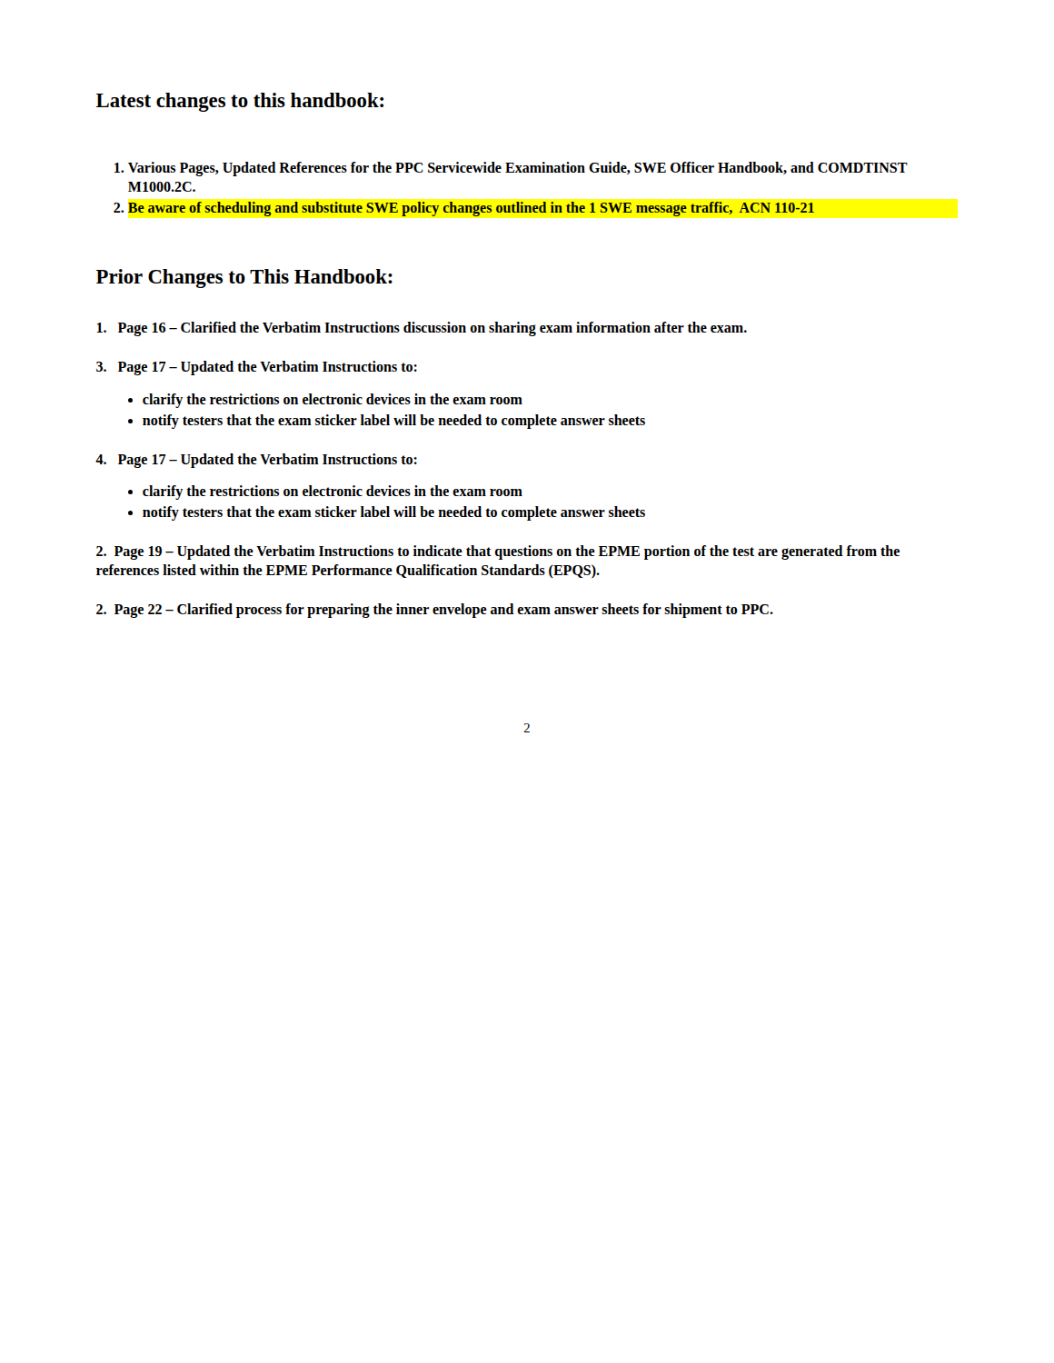Latest changes to this handbook:
Various Pages, Updated References for the PPC Servicewide Examination Guide, SWE Officer Handbook, and COMDTINST M1000.2C.
Be aware of scheduling and substitute SWE policy changes outlined in the 1 SWE message traffic, ACN 110-21
Prior Changes to This Handbook:
1. Page 16 – Clarified the Verbatim Instructions discussion on sharing exam information after the exam.
3. Page 17 – Updated the Verbatim Instructions to:
clarify the restrictions on electronic devices in the exam room
notify testers that the exam sticker label will be needed to complete answer sheets
4. Page 17 – Updated the Verbatim Instructions to:
clarify the restrictions on electronic devices in the exam room
notify testers that the exam sticker label will be needed to complete answer sheets
2. Page 19 – Updated the Verbatim Instructions to indicate that questions on the EPME portion of the test are generated from the references listed within the EPME Performance Qualification Standards (EPQS).
2. Page 22 – Clarified process for preparing the inner envelope and exam answer sheets for shipment to PPC.
2